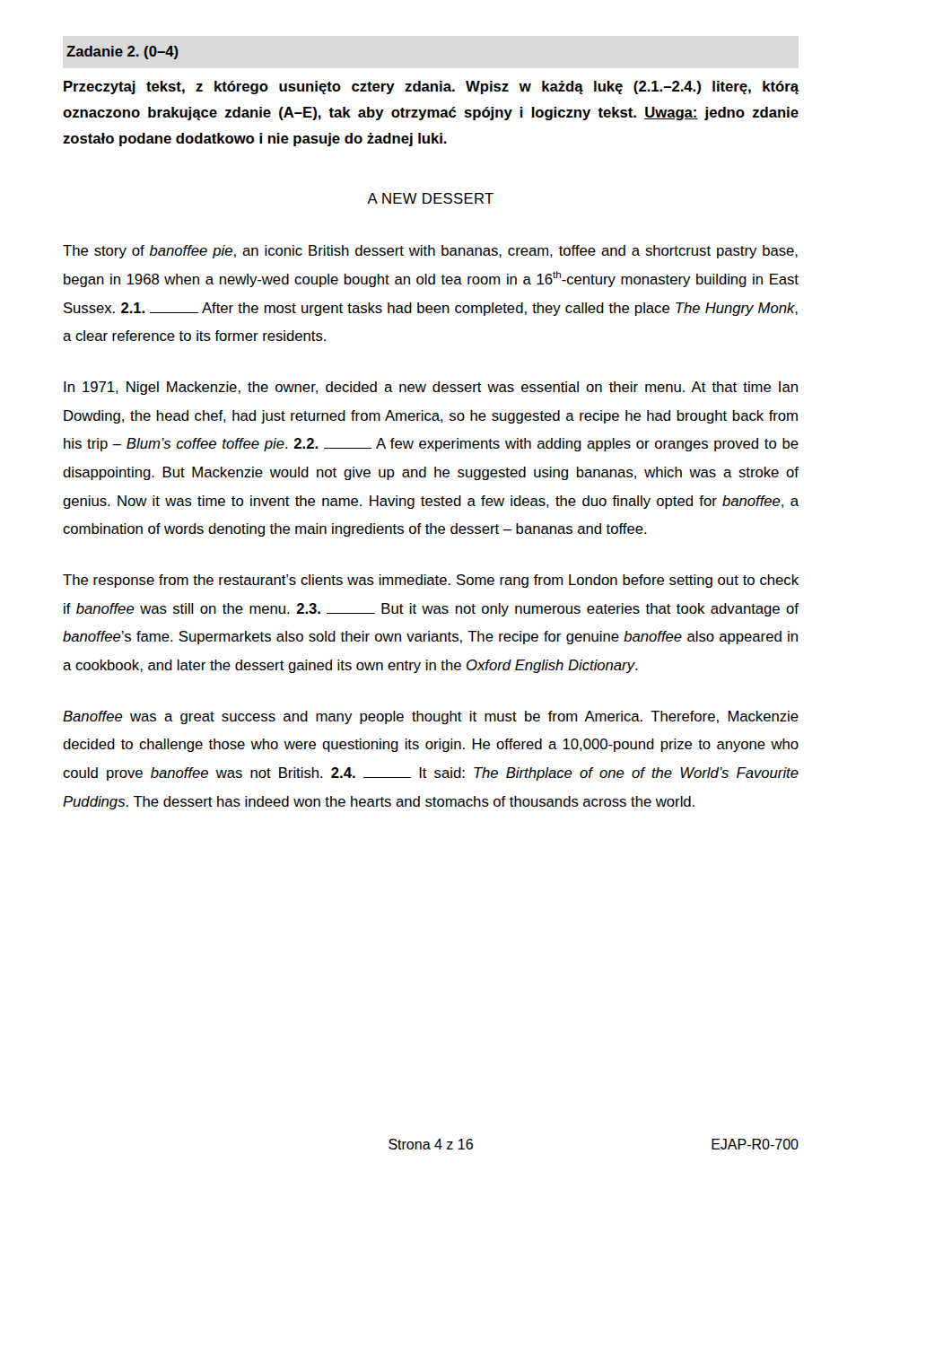Zadanie 2. (0–4)
Przeczytaj tekst, z którego usunięto cztery zdania. Wpisz w każdą lukę (2.1.–2.4.) literę, którą oznaczono brakujące zdanie (A–E), tak aby otrzymać spójny i logiczny tekst. Uwaga: jedno zdanie zostało podane dodatkowo i nie pasuje do żadnej luki.
A NEW DESSERT
The story of banoffee pie, an iconic British dessert with bananas, cream, toffee and a shortcrust pastry base, began in 1968 when a newly-wed couple bought an old tea room in a 16th-century monastery building in East Sussex. 2.1. After the most urgent tasks had been completed, they called the place The Hungry Monk, a clear reference to its former residents.
In 1971, Nigel Mackenzie, the owner, decided a new dessert was essential on their menu. At that time Ian Dowding, the head chef, had just returned from America, so he suggested a recipe he had brought back from his trip – Blum’s coffee toffee pie. 2.2. A few experiments with adding apples or oranges proved to be disappointing. But Mackenzie would not give up and he suggested using bananas, which was a stroke of genius. Now it was time to invent the name. Having tested a few ideas, the duo finally opted for banoffee, a combination of words denoting the main ingredients of the dessert – bananas and toffee.
The response from the restaurant’s clients was immediate. Some rang from London before setting out to check if banoffee was still on the menu. 2.3. But it was not only numerous eateries that took advantage of banoffee’s fame. Supermarkets also sold their own variants, The recipe for genuine banoffee also appeared in a cookbook, and later the dessert gained its own entry in the Oxford English Dictionary.
Banoffee was a great success and many people thought it must be from America. Therefore, Mackenzie decided to challenge those who were questioning its origin. He offered a 10,000-pound prize to anyone who could prove banoffee was not British. 2.4. It said: The Birthplace of one of the World’s Favourite Puddings. The dessert has indeed won the hearts and stomachs of thousands across the world.
Strona 4 z 16 EJAP-R0-700